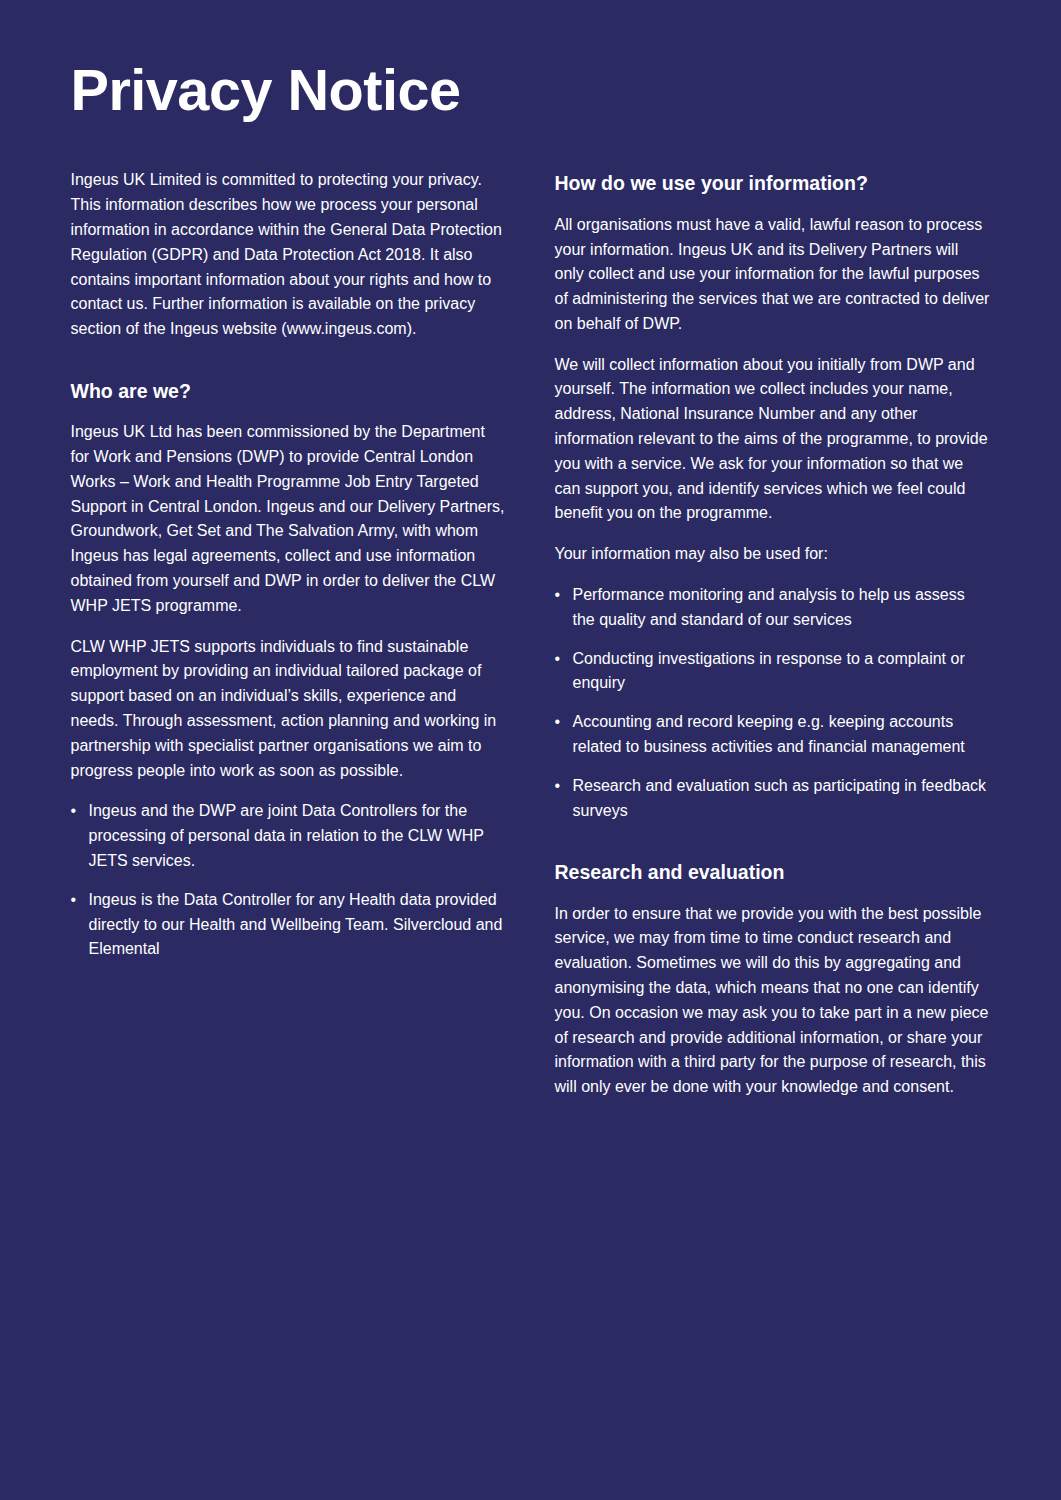Privacy Notice
Ingeus UK Limited is committed to protecting your privacy. This information describes how we process your personal information in accordance within the General Data Protection Regulation (GDPR) and Data Protection Act 2018. It also contains important information about your rights and how to contact us. Further information is available on the privacy section of the Ingeus website (www.ingeus.com).
Who are we?
Ingeus UK Ltd has been commissioned by the Department for Work and Pensions (DWP) to provide Central London Works – Work and Health Programme Job Entry Targeted Support in Central London. Ingeus and our Delivery Partners, Groundwork, Get Set and The Salvation Army, with whom Ingeus has legal agreements, collect and use information obtained from yourself and DWP in order to deliver the CLW WHP JETS programme.
CLW WHP JETS supports individuals to find sustainable employment by providing an individual tailored package of support based on an individual’s skills, experience and needs. Through assessment, action planning and working in partnership with specialist partner organisations we aim to progress people into work as soon as possible.
Ingeus and the DWP are joint Data Controllers for the processing of personal data in relation to the CLW WHP JETS services.
Ingeus is the Data Controller for any Health data provided directly to our Health and Wellbeing Team. Silvercloud and Elemental
How do we use your information?
All organisations must have a valid, lawful reason to process your information. Ingeus UK and its Delivery Partners will only collect and use your information for the lawful purposes of administering the services that we are contracted to deliver on behalf of DWP.
We will collect information about you initially from DWP and yourself. The information we collect includes your name, address, National Insurance Number and any other information relevant to the aims of the programme, to provide you with a service. We ask for your information so that we can support you, and identify services which we feel could benefit you on the programme.
Your information may also be used for:
Performance monitoring and analysis to help us assess the quality and standard of our services
Conducting investigations in response to a complaint or enquiry
Accounting and record keeping e.g. keeping accounts related to business activities and financial management
Research and evaluation such as participating in feedback surveys
Research and evaluation
In order to ensure that we provide you with the best possible service, we may from time to time conduct research and evaluation. Sometimes we will do this by aggregating and anonymising the data, which means that no one can identify you. On occasion we may ask you to take part in a new piece of research and provide additional information, or share your information with a third party for the purpose of research, this will only ever be done with your knowledge and consent.